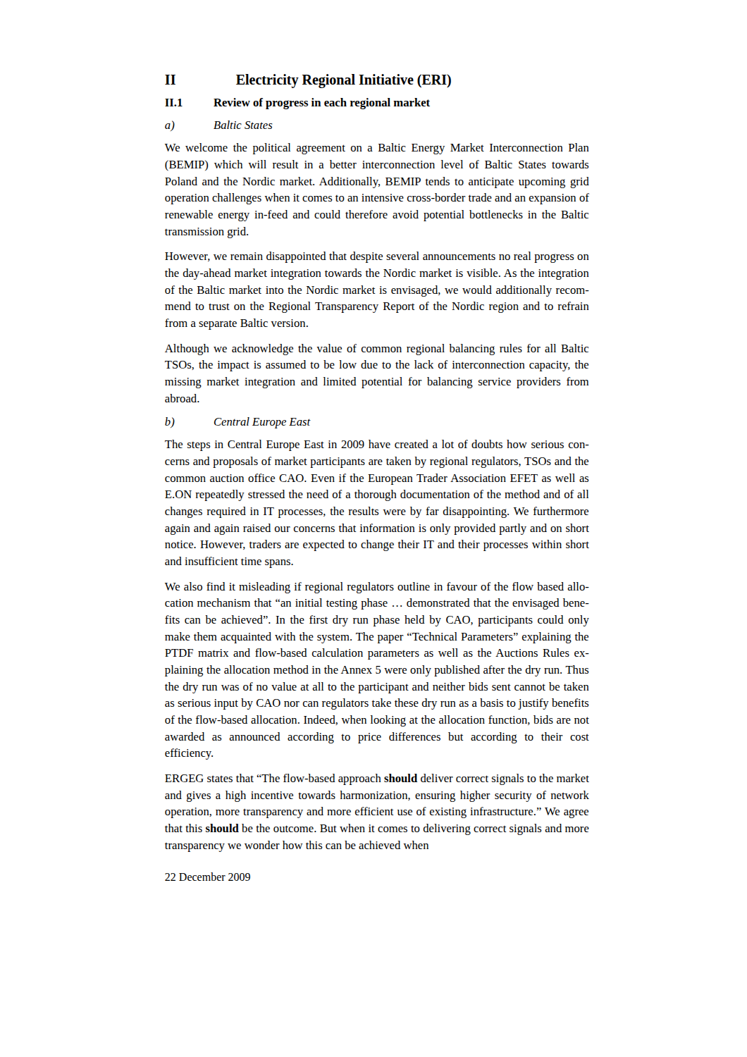IIElectricity Regional Initiative (ERI)
II.1 Review of progress in each regional market
a) Baltic States
We welcome the political agreement on a Baltic Energy Market Interconnection Plan (BEMIP) which will result in a better interconnection level of Baltic States towards Poland and the Nordic market. Additionally, BEMIP tends to anticipate upcoming grid operation challenges when it comes to an intensive cross-border trade and an expansion of renewable energy in-feed and could therefore avoid potential bottlenecks in the Baltic transmission grid.
However, we remain disappointed that despite several announcements no real progress on the day-ahead market integration towards the Nordic market is visible. As the integration of the Baltic market into the Nordic market is envisaged, we would additionally recommend to trust on the Regional Transparency Report of the Nordic region and to refrain from a separate Baltic version.
Although we acknowledge the value of common regional balancing rules for all Baltic TSOs, the impact is assumed to be low due to the lack of interconnection capacity, the missing market integration and limited potential for balancing service providers from abroad.
b) Central Europe East
The steps in Central Europe East in 2009 have created a lot of doubts how serious concerns and proposals of market participants are taken by regional regulators, TSOs and the common auction office CAO. Even if the European Trader Association EFET as well as E.ON repeatedly stressed the need of a thorough documentation of the method and of all changes required in IT processes, the results were by far disappointing. We furthermore again and again raised our concerns that information is only provided partly and on short notice. However, traders are expected to change their IT and their processes within short and insufficient time spans.
We also find it misleading if regional regulators outline in favour of the flow based allocation mechanism that “an initial testing phase … demonstrated that the envisaged benefits can be achieved”. In the first dry run phase held by CAO, participants could only make them acquainted with the system. The paper “Technical Parameters” explaining the PTDF matrix and flow-based calculation parameters as well as the Auctions Rules explaining the allocation method in the Annex 5 were only published after the dry run. Thus the dry run was of no value at all to the participant and neither bids sent cannot be taken as serious input by CAO nor can regulators take these dry run as a basis to justify benefits of the flow-based allocation. Indeed, when looking at the allocation function, bids are not awarded as announced according to price differences but according to their cost efficiency.
ERGEG states that “The flow-based approach should deliver correct signals to the market and gives a high incentive towards harmonization, ensuring higher security of network operation, more transparency and more efficient use of existing infrastructure.” We agree that this should be the outcome. But when it comes to delivering correct signals and more transparency we wonder how this can be achieved when
22 December 2009